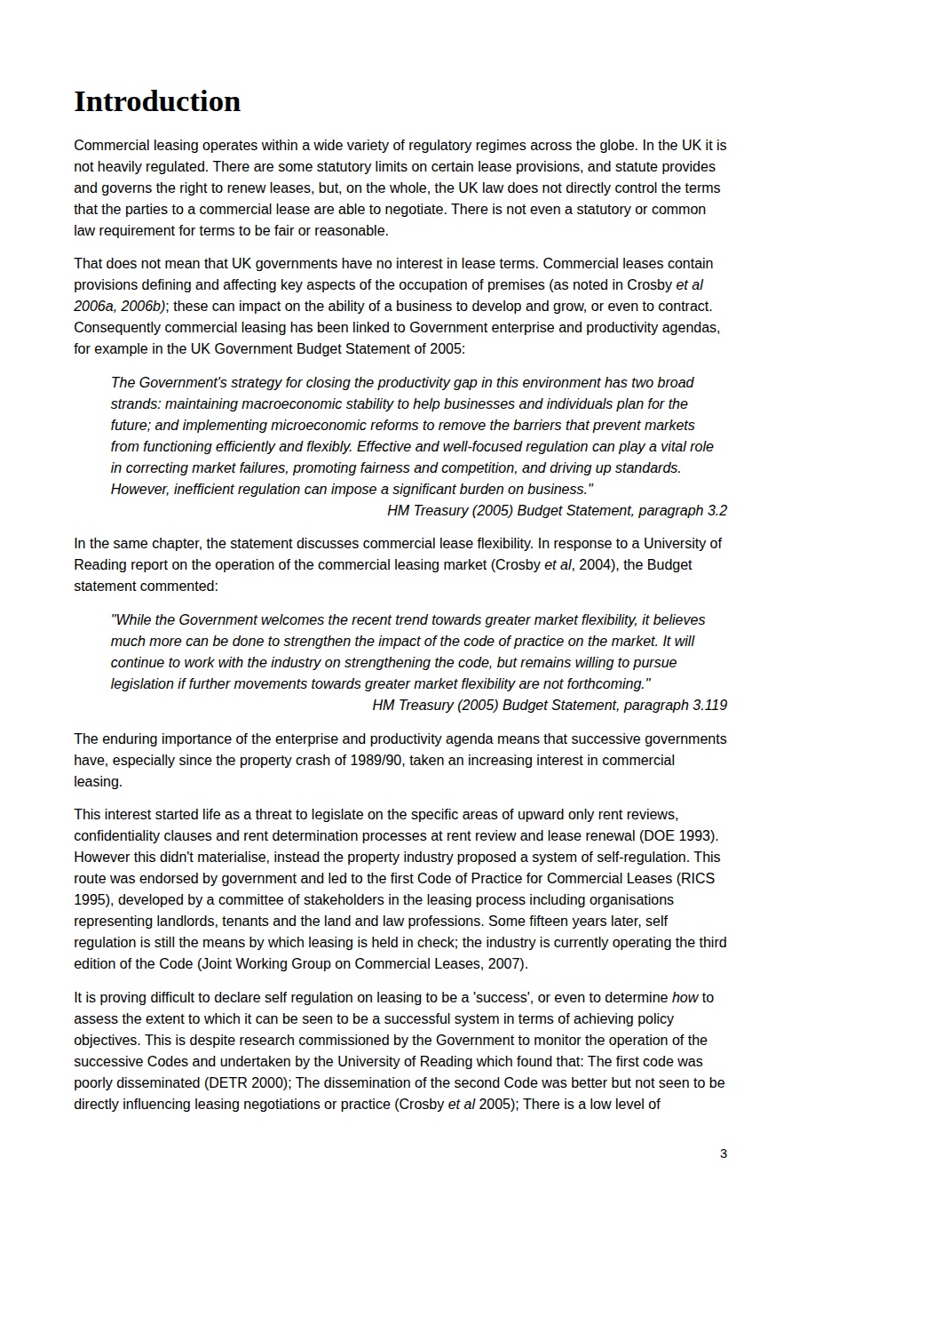Introduction
Commercial leasing operates within a wide variety of regulatory regimes across the globe. In the UK it is not heavily regulated. There are some statutory limits on certain lease provisions, and statute provides and governs the right to renew leases, but, on the whole, the UK law does not directly control the terms that the parties to a commercial lease are able to negotiate. There is not even a statutory or common law requirement for terms to be fair or reasonable.
That does not mean that UK governments have no interest in lease terms. Commercial leases contain provisions defining and affecting key aspects of the occupation of premises (as noted in Crosby et al 2006a, 2006b); these can impact on the ability of a business to develop and grow, or even to contract. Consequently commercial leasing has been linked to Government enterprise and productivity agendas, for example in the UK Government Budget Statement of 2005:
The Government's strategy for closing the productivity gap in this environment has two broad strands: maintaining macroeconomic stability to help businesses and individuals plan for the future; and implementing microeconomic reforms to remove the barriers that prevent markets from functioning efficiently and flexibly. Effective and well-focused regulation can play a vital role in correcting market failures, promoting fairness and competition, and driving up standards. However, inefficient regulation can impose a significant burden on business."
HM Treasury (2005) Budget Statement, paragraph 3.2
In the same chapter, the statement discusses commercial lease flexibility. In response to a University of Reading report on the operation of the commercial leasing market (Crosby et al, 2004), the Budget statement commented:
"While the Government welcomes the recent trend towards greater market flexibility, it believes much more can be done to strengthen the impact of the code of practice on the market. It will continue to work with the industry on strengthening the code, but remains willing to pursue legislation if further movements towards greater market flexibility are not forthcoming."
HM Treasury (2005) Budget Statement, paragraph 3.119
The enduring importance of the enterprise and productivity agenda means that successive governments have, especially since the property crash of 1989/90, taken an increasing interest in commercial leasing.
This interest started life as a threat to legislate on the specific areas of upward only rent reviews, confidentiality clauses and rent determination processes at rent review and lease renewal (DOE 1993). However this didn't materialise, instead the property industry proposed a system of self-regulation. This route was endorsed by government and led to the first Code of Practice for Commercial Leases (RICS 1995), developed by a committee of stakeholders in the leasing process including organisations representing landlords, tenants and the land and law professions. Some fifteen years later, self regulation is still the means by which leasing is held in check; the industry is currently operating the third edition of the Code (Joint Working Group on Commercial Leases, 2007).
It is proving difficult to declare self regulation on leasing to be a 'success', or even to determine how to assess the extent to which it can be seen to be a successful system in terms of achieving policy objectives. This is despite research commissioned by the Government to monitor the operation of the successive Codes and undertaken by the University of Reading which found that: The first code was poorly disseminated (DETR 2000); The dissemination of the second Code was better but not seen to be directly influencing leasing negotiations or practice (Crosby et al 2005); There is a low level of
3